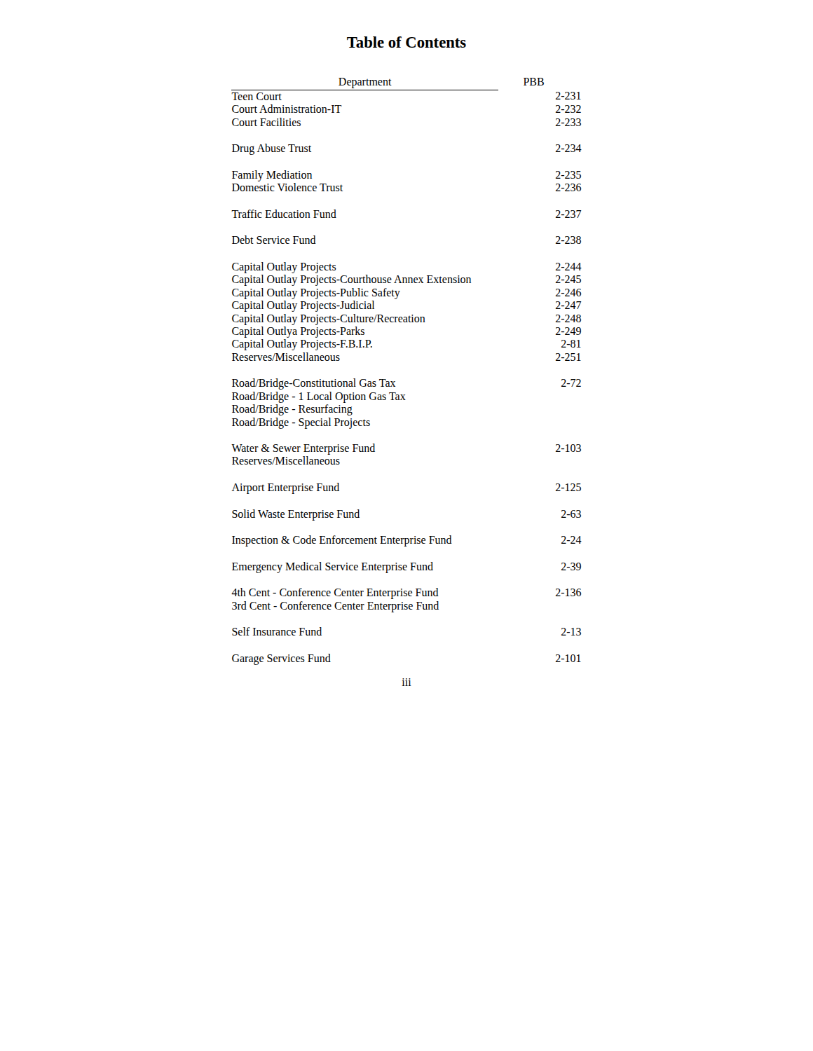Table of Contents
| Department | PBB |
| Teen Court | 2-231 |
| Court Administration-IT | 2-232 |
| Court Facilities | 2-233 |
| Drug Abuse Trust | 2-234 |
| Family Mediation | 2-235 |
| Domestic Violence Trust | 2-236 |
| Traffic Education Fund | 2-237 |
| Debt Service Fund | 2-238 |
| Capital Outlay Projects | 2-244 |
| Capital Outlay Projects-Courthouse Annex Extension | 2-245 |
| Capital Outlay Projects-Public Safety | 2-246 |
| Capital Outlay Projects-Judicial | 2-247 |
| Capital Outlay Projects-Culture/Recreation | 2-248 |
| Capital Outlya Projects-Parks | 2-249 |
| Capital Outlay Projects-F.B.I.P. | 2-81 |
| Reserves/Miscellaneous | 2-251 |
| Road/Bridge-Constitutional Gas Tax | 2-72 |
| Road/Bridge - 1 Local Option Gas Tax | |
| Road/Bridge - Resurfacing | |
| Road/Bridge - Special Projects | |
| Water & Sewer Enterprise Fund | 2-103 |
| Reserves/Miscellaneous | |
| Airport Enterprise Fund | 2-125 |
| Solid Waste Enterprise Fund | 2-63 |
| Inspection & Code Enforcement Enterprise Fund | 2-24 |
| Emergency Medical Service Enterprise Fund | 2-39 |
| 4th Cent - Conference Center Enterprise Fund | 2-136 |
| 3rd Cent - Conference Center Enterprise Fund | |
| Self Insurance Fund | 2-13 |
| Garage Services Fund | 2-101 |
iii